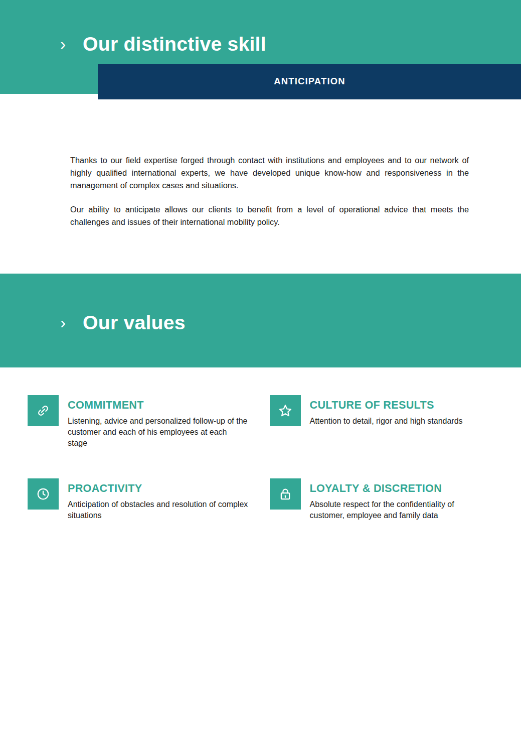› Our distinctive skill
ANTICIPATION
Thanks to our field expertise forged through contact with institutions and employees and to our network of highly qualified international experts, we have developed unique know-how and responsiveness in the management of complex cases and situations.
Our ability to anticipate allows our clients to benefit from a level of operational advice that meets the challenges and issues of their international mobility policy.
› Our values
COMMITMENT
Listening, advice and personalized follow-up of the customer and each of his employees at each stage
CULTURE OF RESULTS
Attention to detail, rigor and high standards
PROACTIVITY
Anticipation of obstacles and resolution of complex situations
LOYALTY & DISCRETION
Absolute respect for the confidentiality of customer, employee and family data